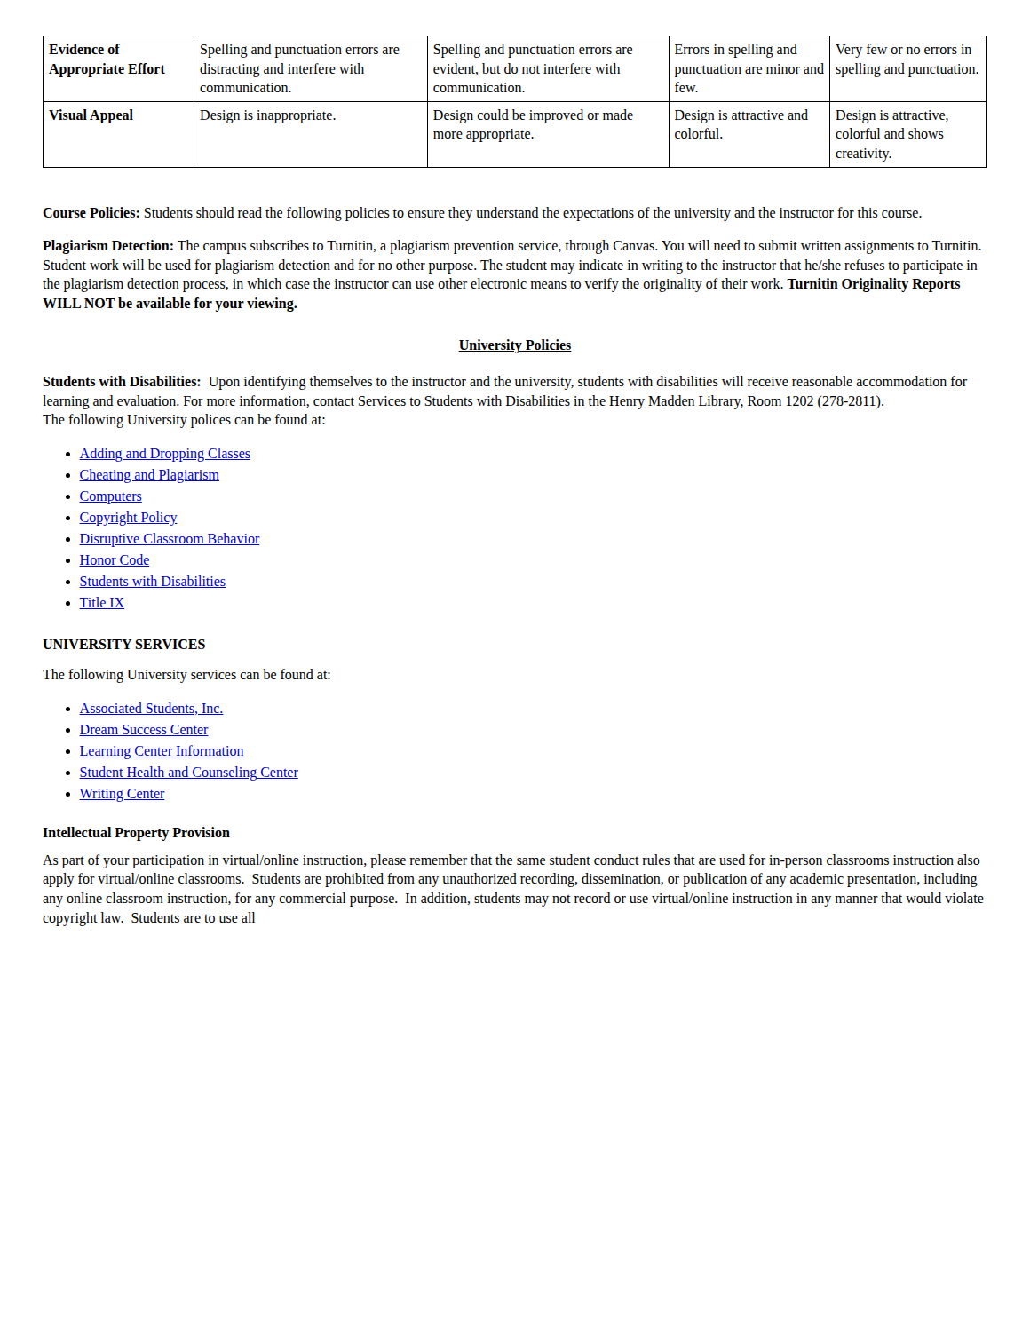| Evidence of Appropriate Effort | Spelling and punctuation errors are distracting and interfere with communication. | Spelling and punctuation errors are evident, but do not interfere with communication. | Errors in spelling and punctuation are minor and few. | Very few or no errors in spelling and punctuation. |
| Visual Appeal | Design is inappropriate. | Design could be improved or made more appropriate. | Design is attractive and colorful. | Design is attractive, colorful and shows creativity. |
Course Policies: Students should read the following policies to ensure they understand the expectations of the university and the instructor for this course.
Plagiarism Detection: The campus subscribes to Turnitin, a plagiarism prevention service, through Canvas. You will need to submit written assignments to Turnitin. Student work will be used for plagiarism detection and for no other purpose. The student may indicate in writing to the instructor that he/she refuses to participate in the plagiarism detection process, in which case the instructor can use other electronic means to verify the originality of their work. Turnitin Originality Reports WILL NOT be available for your viewing.
University Policies
Students with Disabilities: Upon identifying themselves to the instructor and the university, students with disabilities will receive reasonable accommodation for learning and evaluation. For more information, contact Services to Students with Disabilities in the Henry Madden Library, Room 1202 (278-2811).
The following University polices can be found at:
Adding and Dropping Classes
Cheating and Plagiarism
Computers
Copyright Policy
Disruptive Classroom Behavior
Honor Code
Students with Disabilities
Title IX
UNIVERSITY SERVICES
The following University services can be found at:
Associated Students, Inc.
Dream Success Center
Learning Center Information
Student Health and Counseling Center
Writing Center
Intellectual Property Provision
As part of your participation in virtual/online instruction, please remember that the same student conduct rules that are used for in-person classrooms instruction also apply for virtual/online classrooms. Students are prohibited from any unauthorized recording, dissemination, or publication of any academic presentation, including any online classroom instruction, for any commercial purpose. In addition, students may not record or use virtual/online instruction in any manner that would violate copyright law. Students are to use all